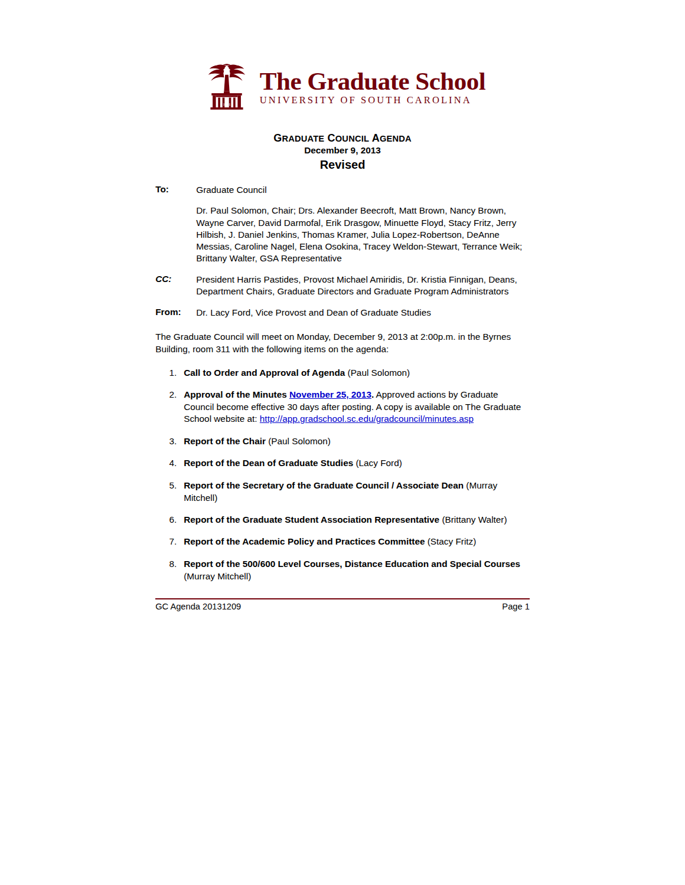1801
The Graduate School
UNIVERSITY OF SOUTH CAROLINA
GRADUATE COUNCIL AGENDA
December 9, 2013
Revised
| To: | Graduate Council |
| | Dr. Paul Solomon, Chair; Drs. Alexander Beecroft, Matt Brown, Nancy Brown, Wayne Carver, David Darmofal, Erik Drasgow, Minuette Floyd, Stacy Fritz, Jerry Hilbish, J. Daniel Jenkins, Thomas Kramer, Julia Lopez-Robertson, DeAnne Messias, Caroline Nagel, Elena Osokina, Tracey Weldon-Stewart, Terrance Weik; Brittany Walter, GSA Representative |
| CC: | President Harris Pastides, Provost Michael Amiridis, Dr. Kristia Finnigan, Deans, Department Chairs, Graduate Directors and Graduate Program Administrators |
| From: | Dr. Lacy Ford, Vice Provost and Dean of Graduate Studies |
The Graduate Council will meet on Monday, December 9, 2013 at 2:00p.m. in the Byrnes Building, room 311 with the following items on the agenda:
Call to Order and Approval of Agenda (Paul Solomon)
Approval of the Minutes November 25, 2013. Approved actions by Graduate Council become effective 30 days after posting. A copy is available on The Graduate School website at: http://app.gradschool.sc.edu/gradcouncil/minutes.asp
Report of the Chair (Paul Solomon)
Report of the Dean of Graduate Studies (Lacy Ford)
Report of the Secretary of the Graduate Council / Associate Dean (Murray Mitchell)
Report of the Graduate Student Association Representative (Brittany Walter)
Report of the Academic Policy and Practices Committee (Stacy Fritz)
Report of the 500/600 Level Courses, Distance Education and Special Courses
(Murray Mitchell)
GC Agenda 20131209 Page 1